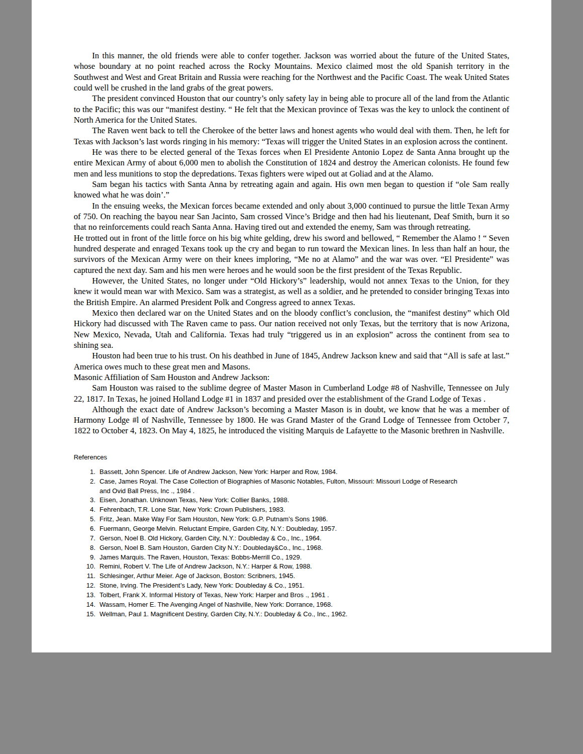In this manner, the old friends were able to confer together. Jackson was worried about the future of the United States, whose boundary at no point reached across the Rocky Mountains. Mexico claimed most the old Spanish territory in the Southwest and West and Great Britain and Russia were reaching for the Northwest and the Pacific Coast. The weak United States could well be crushed in the land grabs of the great powers.
The president convinced Houston that our country’s only safety lay in being able to procure all of the land from the Atlantic to the Pacific; this was our “manifest destiny. “ He felt that the Mexican province of Texas was the key to unlock the continent of North America for the United States.
The Raven went back to tell the Cherokee of the better laws and honest agents who would deal with them. Then, he left for Texas with Jackson’s last words ringing in his memory: “Texas will trigger the United States in an explosion across the continent.
He was there to be elected general of the Texas forces when El Presidente Antonio Lopez de Santa Anna brought up the entire Mexican Army of about 6,000 men to abolish the Constitution of 1824 and destroy the American colonists. He found few men and less munitions to stop the depredations. Texas fighters were wiped out at Goliad and at the Alamo.
Sam began his tactics with Santa Anna by retreating again and again. His own men began to question if “ole Sam really knowed what he was doin’.”
In the ensuing weeks, the Mexican forces became extended and only about 3,000 continued to pursue the little Texan Army of 750. On reaching the bayou near San Jacinto, Sam crossed Vince’s Bridge and then had his lieutenant, Deaf Smith, burn it so that no reinforcements could reach Santa Anna. Having tired out and extended the enemy, Sam was through retreating.
He trotted out in front of the little force on his big white gelding, drew his sword and bellowed, “ Remember the Alamo ! “ Seven hundred desperate and enraged Texans took up the cry and began to run toward the Mexican lines. In less than half an hour, the survivors of the Mexican Army were on their knees imploring, “Me no at Alamo” and the war was over. “El Presidente” was captured the next day. Sam and his men were heroes and he would soon be the first president of the Texas Republic.
However, the United States, no longer under “Old Hickory’s” leadership, would not annex Texas to the Union, for they knew it would mean war with Mexico. Sam was a strategist, as well as a soldier, and he pretended to consider bringing Texas into the British Empire. An alarmed President Polk and Congress agreed to annex Texas.
Mexico then declared war on the United States and on the bloody conflict’s conclusion, the “manifest destiny” which Old Hickory had discussed with The Raven came to pass. Our nation received not only Texas, but the territory that is now Arizona, New Mexico, Nevada, Utah and California. Texas had truly “triggered us in an explosion” across the continent from sea to shining sea.
Houston had been true to his trust. On his deathbed in June of 1845, Andrew Jackson knew and said that “All is safe at last.” America owes much to these great men and Masons.
Masonic Affiliation of Sam Houston and Andrew Jackson:
Sam Houston was raised to the sublime degree of Master Mason in Cumberland Lodge #8 of Nashville, Tennessee on July 22, 1817. In Texas, he joined Holland Lodge #1 in 1837 and presided over the establishment of the Grand Lodge of Texas .
Although the exact date of Andrew Jackson’s becoming a Master Mason is in doubt, we know that he was a member of Harmony Lodge #l of Nashville, Tennessee by 1800. He was Grand Master of the Grand Lodge of Tennessee from October 7, 1822 to October 4, 1823. On May 4, 1825, he introduced the visiting Marquis de Lafayette to the Masonic brethren in Nashville.
References
Bassett, John Spencer. Life of Andrew Jackson, New York: Harper and Row, 1984.
Case, James Royal. The Case Collection of Biographies of Masonic Notables, Fulton, Missouri: Missouri Lodge of Research and Ovid Ball Press, Inc ., 1984 .
Eisen, Jonathan. Unknown Texas, New York: Collier Banks, 1988.
Fehrenbach, T.R. Lone Star, New York: Crown Publishers, 1983.
Fritz, Jean. Make Way For Sam Houston, New York: G.P. Putnam’s Sons 1986.
Fuermann, George Melvin. Reluctant Empire, Garden City, N.Y.: Doubleday, 1957.
Gerson, Noel B. Old Hickory, Garden City, N.Y.: Doubleday & Co., Inc., 1964.
Gerson, Noel B. Sam Houston, Garden City N.Y.: Doubleday&Co., Inc., 1968.
James Marquis. The Raven, Houston, Texas: Bobbs-Merrill Co., 1929.
Remini, Robert V. The Life of Andrew Jackson, N.Y.: Harper & Row, 1988.
Schlesinger, Arthur Meier. Age of Jackson, Boston: Scribners, 1945.
Stone, Irving. The President’s Lady, New York: Doubleday & Co., 1951.
Tolbert, Frank X. Informal History of Texas, New York: Harper and Bros ., 1961 .
Wassam, Homer E. The Avenging Angel of Nashville, New York: Dorrance, 1968.
Wellman, Paul 1. Magnificent Destiny, Garden City, N.Y.: Doubleday & Co., Inc., 1962.